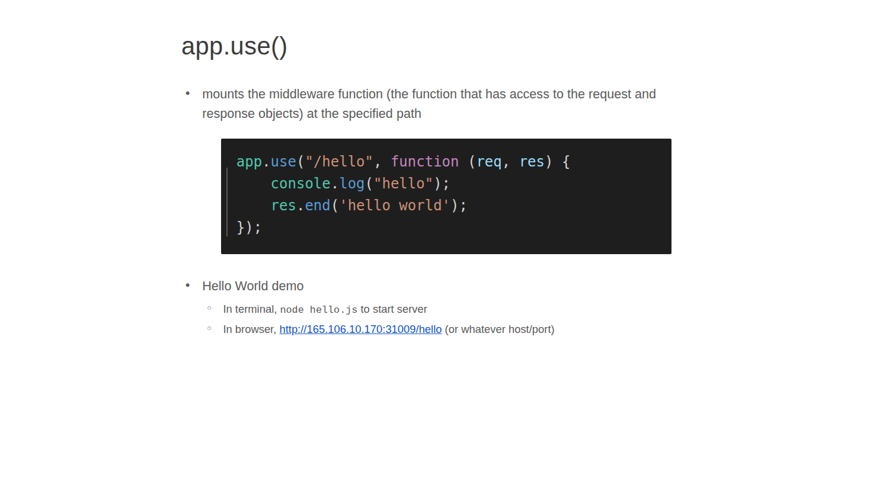app.use()
mounts the middleware function (the function that has access to the request and response objects) at the specified path
 app. use("/hello", function (req, res) {
    console. log("hello");
    res. end('hello world');
});
Hello World demo
In terminal, node hello.js to start server
In browser, http://165.106.10.170:31009/hello (or whatever host/port)